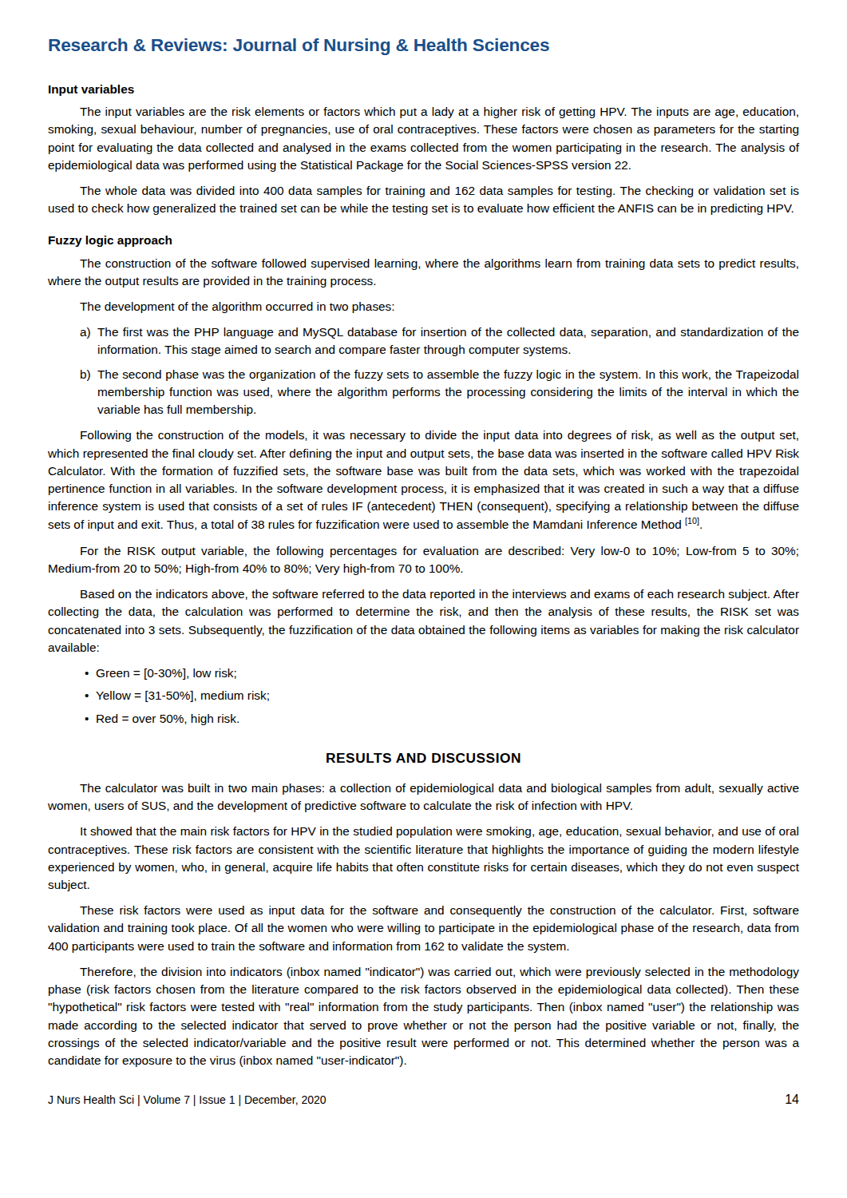Research & Reviews: Journal of Nursing & Health Sciences
Input variables
The input variables are the risk elements or factors which put a lady at a higher risk of getting HPV. The inputs are age, education, smoking, sexual behaviour, number of pregnancies, use of oral contraceptives. These factors were chosen as parameters for the starting point for evaluating the data collected and analysed in the exams collected from the women participating in the research. The analysis of epidemiological data was performed using the Statistical Package for the Social Sciences-SPSS version 22.
The whole data was divided into 400 data samples for training and 162 data samples for testing. The checking or validation set is used to check how generalized the trained set can be while the testing set is to evaluate how efficient the ANFIS can be in predicting HPV.
Fuzzy logic approach
The construction of the software followed supervised learning, where the algorithms learn from training data sets to predict results, where the output results are provided in the training process.
The development of the algorithm occurred in two phases:
a) The first was the PHP language and MySQL database for insertion of the collected data, separation, and standardization of the information. This stage aimed to search and compare faster through computer systems.
b) The second phase was the organization of the fuzzy sets to assemble the fuzzy logic in the system. In this work, the Trapeizodal membership function was used, where the algorithm performs the processing considering the limits of the interval in which the variable has full membership.
Following the construction of the models, it was necessary to divide the input data into degrees of risk, as well as the output set, which represented the final cloudy set. After defining the input and output sets, the base data was inserted in the software called HPV Risk Calculator. With the formation of fuzzified sets, the software base was built from the data sets, which was worked with the trapezoidal pertinence function in all variables. In the software development process, it is emphasized that it was created in such a way that a diffuse inference system is used that consists of a set of rules IF (antecedent) THEN (consequent), specifying a relationship between the diffuse sets of input and exit. Thus, a total of 38 rules for fuzzification were used to assemble the Mamdani Inference Method [10].
For the RISK output variable, the following percentages for evaluation are described: Very low-0 to 10%; Low-from 5 to 30%; Medium-from 20 to 50%; High-from 40% to 80%; Very high-from 70 to 100%.
Based on the indicators above, the software referred to the data reported in the interviews and exams of each research subject. After collecting the data, the calculation was performed to determine the risk, and then the analysis of these results, the RISK set was concatenated into 3 sets. Subsequently, the fuzzification of the data obtained the following items as variables for making the risk calculator available:
Green = [0-30%], low risk;
Yellow = [31-50%], medium risk;
Red = over 50%, high risk.
RESULTS AND DISCUSSION
The calculator was built in two main phases: a collection of epidemiological data and biological samples from adult, sexually active women, users of SUS, and the development of predictive software to calculate the risk of infection with HPV.
It showed that the main risk factors for HPV in the studied population were smoking, age, education, sexual behavior, and use of oral contraceptives. These risk factors are consistent with the scientific literature that highlights the importance of guiding the modern lifestyle experienced by women, who, in general, acquire life habits that often constitute risks for certain diseases, which they do not even suspect subject.
These risk factors were used as input data for the software and consequently the construction of the calculator. First, software validation and training took place. Of all the women who were willing to participate in the epidemiological phase of the research, data from 400 participants were used to train the software and information from 162 to validate the system.
Therefore, the division into indicators (inbox named "indicator") was carried out, which were previously selected in the methodology phase (risk factors chosen from the literature compared to the risk factors observed in the epidemiological data collected). Then these "hypothetical" risk factors were tested with "real" information from the study participants. Then (inbox named "user") the relationship was made according to the selected indicator that served to prove whether or not the person had the positive variable or not, finally, the crossings of the selected indicator/variable and the positive result were performed or not. This determined whether the person was a candidate for exposure to the virus (inbox named "user-indicator").
J Nurs Health Sci | Volume 7 | Issue 1 | December, 2020 14